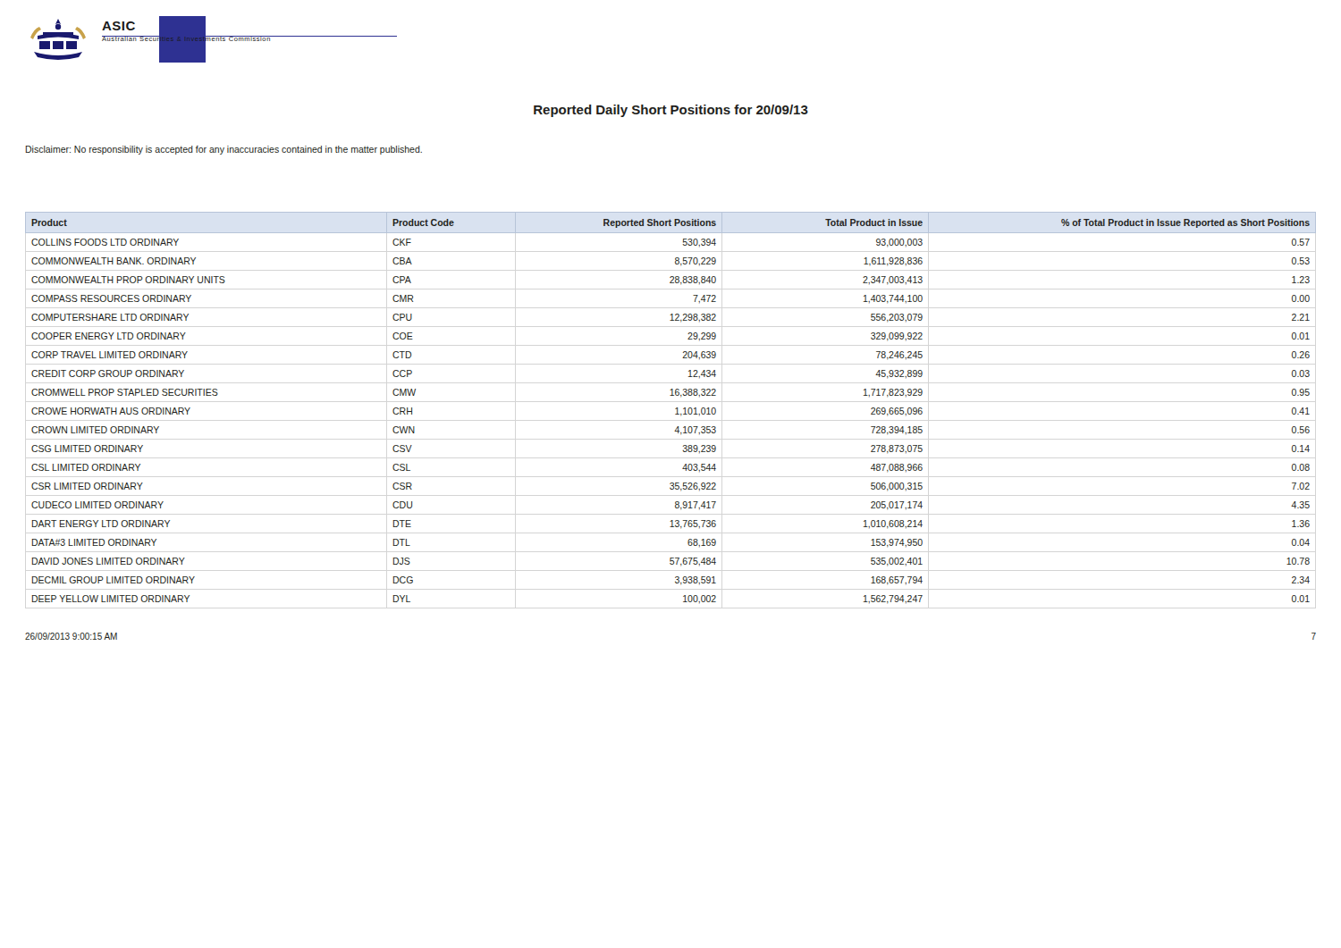ASIC
Australian Securities & Investments Commission
Reported Daily Short Positions for 20/09/13
Disclaimer: No responsibility is accepted for any inaccuracies contained in the matter published.
| Product | Product Code | Reported Short Positions | Total Product in Issue | % of Total Product in Issue Reported as Short Positions |
| --- | --- | --- | --- | --- |
| COLLINS FOODS LTD ORDINARY | CKF | 530,394 | 93,000,003 | 0.57 |
| COMMONWEALTH BANK. ORDINARY | CBA | 8,570,229 | 1,611,928,836 | 0.53 |
| COMMONWEALTH PROP ORDINARY UNITS | CPA | 28,838,840 | 2,347,003,413 | 1.23 |
| COMPASS RESOURCES ORDINARY | CMR | 7,472 | 1,403,744,100 | 0.00 |
| COMPUTERSHARE LTD ORDINARY | CPU | 12,298,382 | 556,203,079 | 2.21 |
| COOPER ENERGY LTD ORDINARY | COE | 29,299 | 329,099,922 | 0.01 |
| CORP TRAVEL LIMITED ORDINARY | CTD | 204,639 | 78,246,245 | 0.26 |
| CREDIT CORP GROUP ORDINARY | CCP | 12,434 | 45,932,899 | 0.03 |
| CROMWELL PROP STAPLED SECURITIES | CMW | 16,388,322 | 1,717,823,929 | 0.95 |
| CROWE HORWATH AUS ORDINARY | CRH | 1,101,010 | 269,665,096 | 0.41 |
| CROWN LIMITED ORDINARY | CWN | 4,107,353 | 728,394,185 | 0.56 |
| CSG LIMITED ORDINARY | CSV | 389,239 | 278,873,075 | 0.14 |
| CSL LIMITED ORDINARY | CSL | 403,544 | 487,088,966 | 0.08 |
| CSR LIMITED ORDINARY | CSR | 35,526,922 | 506,000,315 | 7.02 |
| CUDECO LIMITED ORDINARY | CDU | 8,917,417 | 205,017,174 | 4.35 |
| DART ENERGY LTD ORDINARY | DTE | 13,765,736 | 1,010,608,214 | 1.36 |
| DATA#3 LIMITED ORDINARY | DTL | 68,169 | 153,974,950 | 0.04 |
| DAVID JONES LIMITED ORDINARY | DJS | 57,675,484 | 535,002,401 | 10.78 |
| DECMIL GROUP LIMITED ORDINARY | DCG | 3,938,591 | 168,657,794 | 2.34 |
| DEEP YELLOW LIMITED ORDINARY | DYL | 100,002 | 1,562,794,247 | 0.01 |
26/09/2013 9:00:15 AM 7